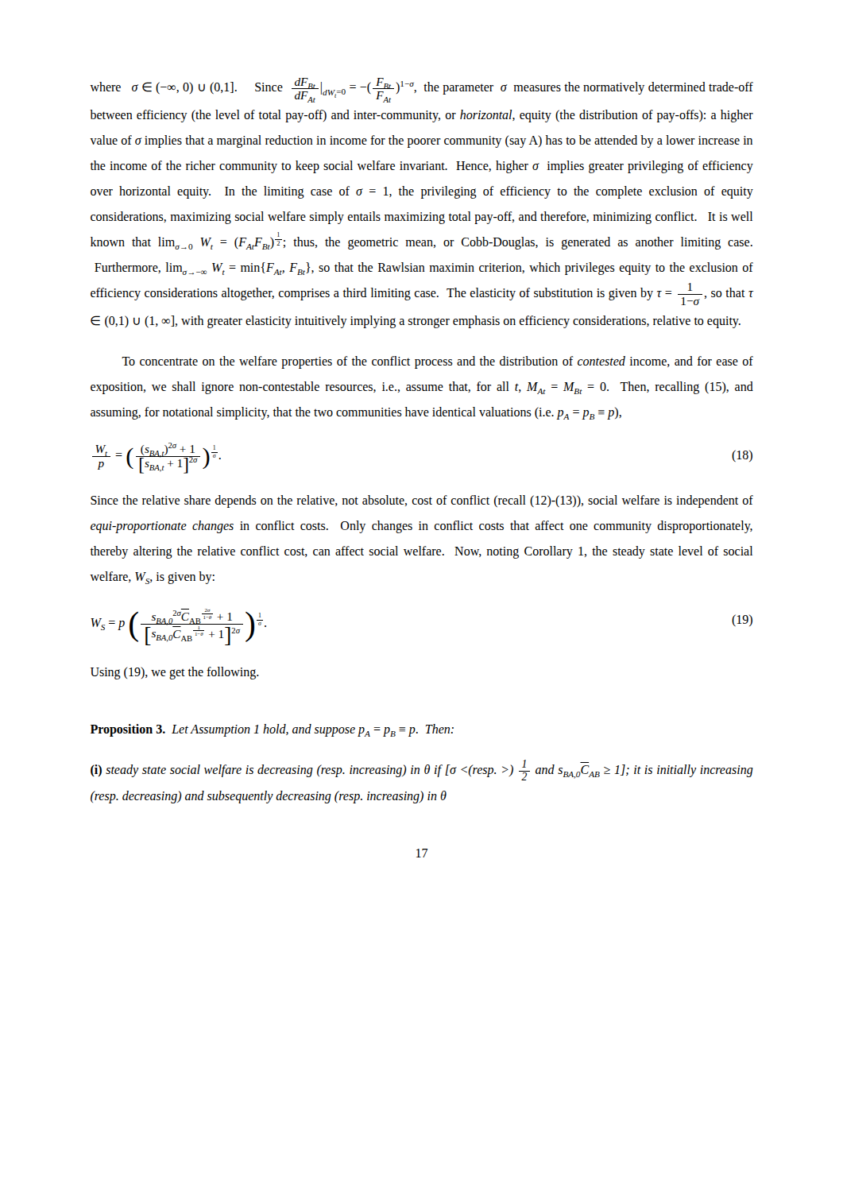where σ ∈ (−∞, 0) ∪ (0,1]. Since dFBt dFAt|dWt=0 = −(FBt FAt)1−σ, the parameter σ measures the normatively determined trade-off between efficiency (the level of total pay-off) and inter-community, or horizontal, equity (the distribution of pay-offs): a higher value of σ implies that a marginal reduction in income for the poorer community (say A) has to be attended by a lower increase in the income of the richer community to keep social welfare invariant. Hence, higher σ implies greater privileging of efficiency over horizontal equity. In the limiting case of σ = 1, the privileging of efficiency to the complete exclusion of equity considerations, maximizing social welfare simply entails maximizing total pay-off, and therefore, minimizing conflict. It is well known that limσ→0 Wt = (FAtFBt)12; thus, the geometric mean, or Cobb-Douglas, is generated as another limiting case. Furthermore, limσ→−∞ Wt = min{FAt, FBt}, so that the Rawlsian maximin criterion, which privileges equity to the exclusion of efficiency considerations altogether, comprises a third limiting case. The elasticity of substitution is given by τ = 11−σ, so that τ ∈ (0,1) ∪ (1, ∞], with greater elasticity intuitively implying a stronger emphasis on efficiency considerations, relative to equity.
To concentrate on the welfare properties of the conflict process and the distribution of contested income, and for ease of exposition, we shall ignore non-contestable resources, i.e., assume that, for all t, MAt = MBt = 0. Then, recalling (15), and assuming, for notational simplicity, that the two communities have identical valuations (i.e. pA = pB ≡ p),
(18) Wt p = ((sBA,t)2σ + 1[sBA,t + 1]2σ)1 σ.
Since the relative share depends on the relative, not absolute, cost of conflict (recall (12)-(13)), social welfare is independent of equi-proportionate changes in conflict costs. Only changes in conflict costs that affect one community disproportionately, thereby altering the relative conflict cost, can affect social welfare. Now, noting Corollary 1, the steady state level of social welfare, WS, is given by:
(19) WS = p (sBA,02σCAB2σ 1−θ + 1[sBA,0 CAB11−θ + 1]2σ)1 σ.
Using (19), we get the following.
Proposition 3. Let Assumption 1 hold, and suppose pA = pB ≡ p. Then:
(i) steady state social welfare is decreasing (resp. increasing) in θ if [σ <(resp. >) 12 and sBA,0 CAB ≥ 1]; it is initially increasing (resp. decreasing) and subsequently decreasing (resp. increasing) in θ
17